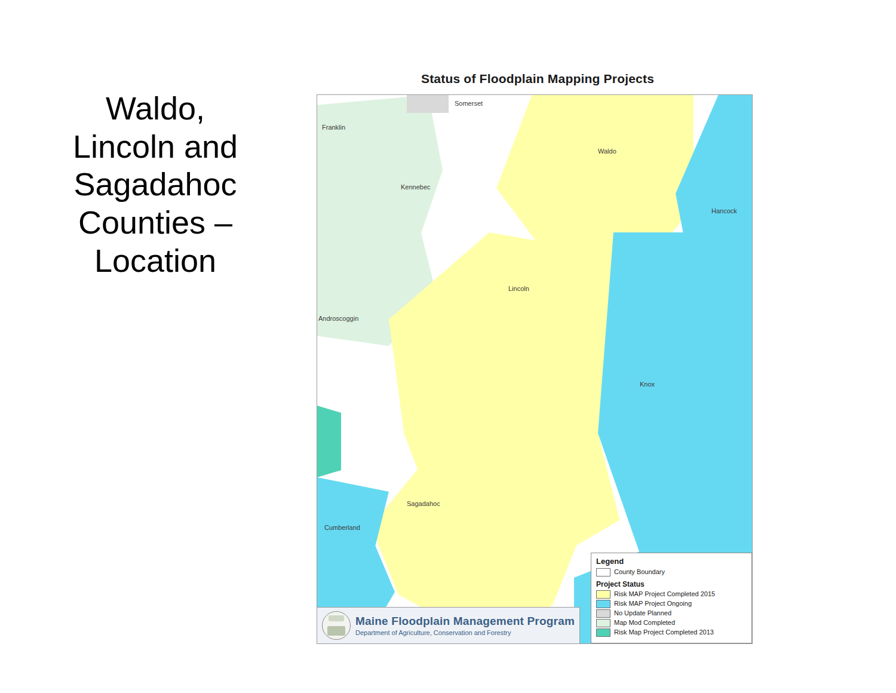Waldo,
Lincoln and
Sagadahoc
Counties –
Location
Status of Floodplain Mapping Projects
Somerset Franklin Waldo Kennebec Hancock Lincoln Androscoggin Knox Sagadahoc Cumberland
Legend
County Boundary
Project Status
Risk MAP Project Completed 2015
Risk MAP Project Ongoing
No Update Planned
Map Mod Completed
Risk Map Project Completed 2013
Maine Floodplain Management Program
Department of Agriculture, Conservation and Forestry